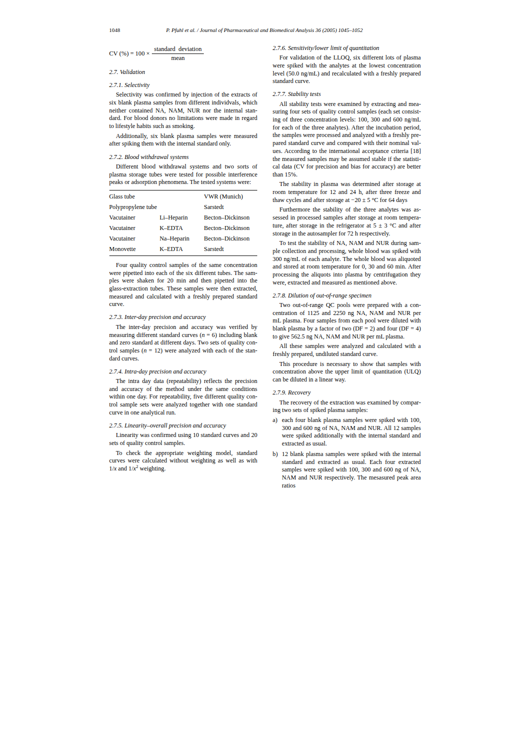1048 P. Pfuhl et al. / Journal of Pharmaceutical and Biomedical Analysis 36 (2005) 1045–1052
CV (%) = 100 × standard deviation mean
2.7. Validation
2.7.1. Selectivity
Selectivity was confirmed by injection of the extracts of six blank plasma samples from different individvals, which neither contained NA, NAM, NUR nor the internal standard. For blood donors no limitations were made in regard to lifestyle habits such as smoking.
Additionally, six blank plasma samples were measured after spiking them with the internal standard only.
2.7.2. Blood withdrawal systems
Different blood withdrawal systems and two sorts of plasma storage tubes were tested for possible interference peaks or adsorption phenomena. The tested systems were:
| Glass tube | | VWR (Munich) |
| Polypropylene tube | | Sarstedt |
| Vacutainer | Li–Heparin | Becton–Dickinson |
| Vacutainer | K–EDTA | Becton–Dickinson |
| Vacutainer | Na–Heparin | Becton–Dickinson |
| Monovette | K–EDTA | Sarstedt |
Four quality control samples of the same concentration were pipetted into each of the six different tubes. The samples were shaken for 20 min and then pipetted into the glass-extraction tubes. These samples were then extracted, measured and calculated with a freshly prepared standard curve.
2.7.3. Inter-day precision and accuracy
The inter-day precision and accuracy was verified by measuring different standard curves (n = 6) including blank and zero standard at different days. Two sets of quality control samples (n = 12) were analyzed with each of the standard curves.
2.7.4. Intra-day precision and accuracy
The intra day data (repeatability) reflects the precision and accuracy of the method under the same conditions within one day. For repeatability, five different quality control sample sets were analyzed together with one standard curve in one analytical run.
2.7.5. Linearity–overall precision and accuracy
Linearity was confirmed using 10 standard curves and 20 sets of quality control samples.
To check the appropriate weighting model, standard curves were calculated without weighting as well as with 1/x and 1/x2 weighting.
2.7.6. Sensitivity/lower limit of quantitation
For validation of the LLOQ, six different lots of plasma were spiked with the analytes at the lowest concentration level (50.0 ng/mL) and recalculated with a freshly prepared standard curve.
2.7.7. Stability tests
All stability tests were examined by extracting and measuring four sets of quality control samples (each set consisting of three concentration levels: 100, 300 and 600 ng/mL for each of the three analytes). After the incubation period, the samples were processed and analyzed with a freshly prepared standard curve and compared with their nominal values. According to the international acceptance criteria [18] the measured samples may be assumed stable if the statistical data (CV for precision and bias for accuracy) are better than 15%.
The stability in plasma was determined after storage at room temperature for 12 and 24 h, after three freeze and thaw cycles and after storage at −20 ± 5 °C for 64 days
Furthermore the stability of the three analytes was assessed in processed samples after storage at room temperature, after storage in the refrigerator at 5 ± 3 °C and after storage in the autosampler for 72 h respectively.
To test the stability of NA, NAM and NUR during sample collection and processing, whole blood was spiked with 300 ng/mL of each analyte. The whole blood was aliquoted and stored at room temperature for 0, 30 and 60 min. After processing the aliquots into plasma by centrifugation they were, extracted and measured as mentioned above.
2.7.8. Dilution of out-of-range specimen
Two out-of-range QC pools were prepared with a concentration of 1125 and 2250 ng NA, NAM and NUR per mL plasma. Four samples from each pool were diluted with blank plasma by a factor of two (DF = 2) and four (DF = 4) to give 562.5 ng NA, NAM and NUR per mL plasma.
All these samples were analyzed and calculated with a freshly prepared, undiluted standard curve.
This procedure is necessary to show that samples with concentration above the upper limit of quantitation (ULQ) can be diluted in a linear way.
2.7.9. Recovery
The recovery of the extraction was examined by comparing two sets of spiked plasma samples:
each four blank plasma samples were spiked with 100, 300 and 600 ng of NA, NAM and NUR. All 12 samples were spiked additionally with the internal standard and extracted as usual.
12 blank plasma samples were spiked with the internal standard and extracted as usual. Each four extracted samples were spiked with 100, 300 and 600 ng of NA, NAM and NUR respectively. The mesasured peak area ratios